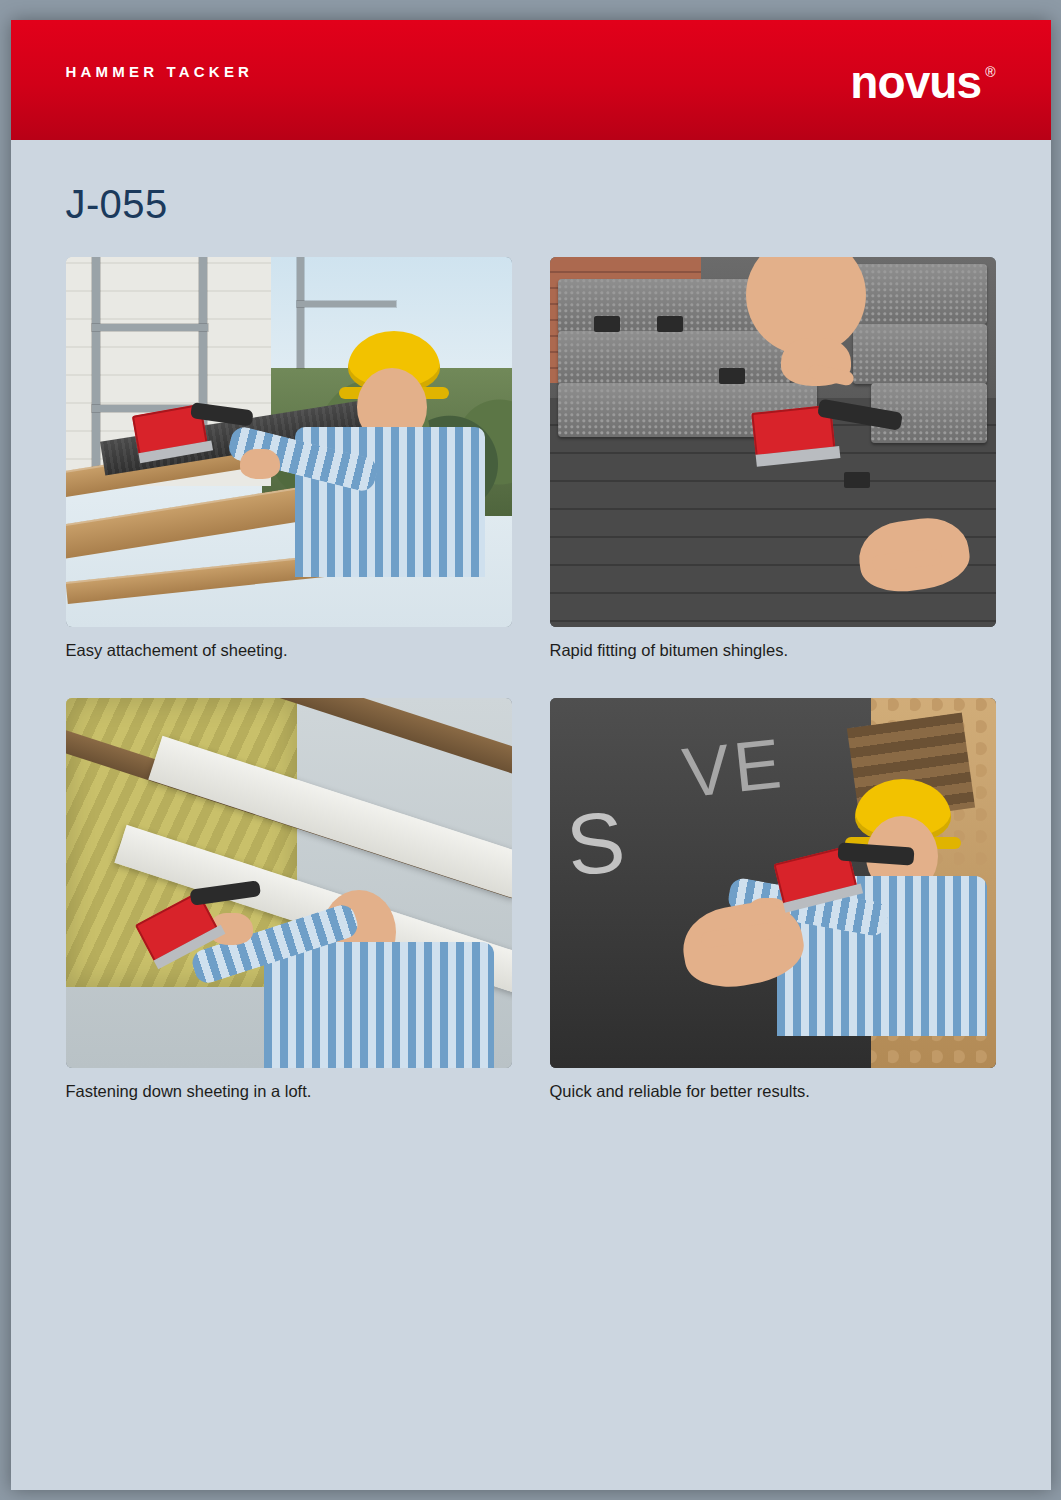Hammer Tacker
novus®
J-055
Easy attachement of sheeting.
Rapid fitting of bitumen shingles.
Fastening down sheeting in a loft.
VE
S
Quick and reliable for better results.